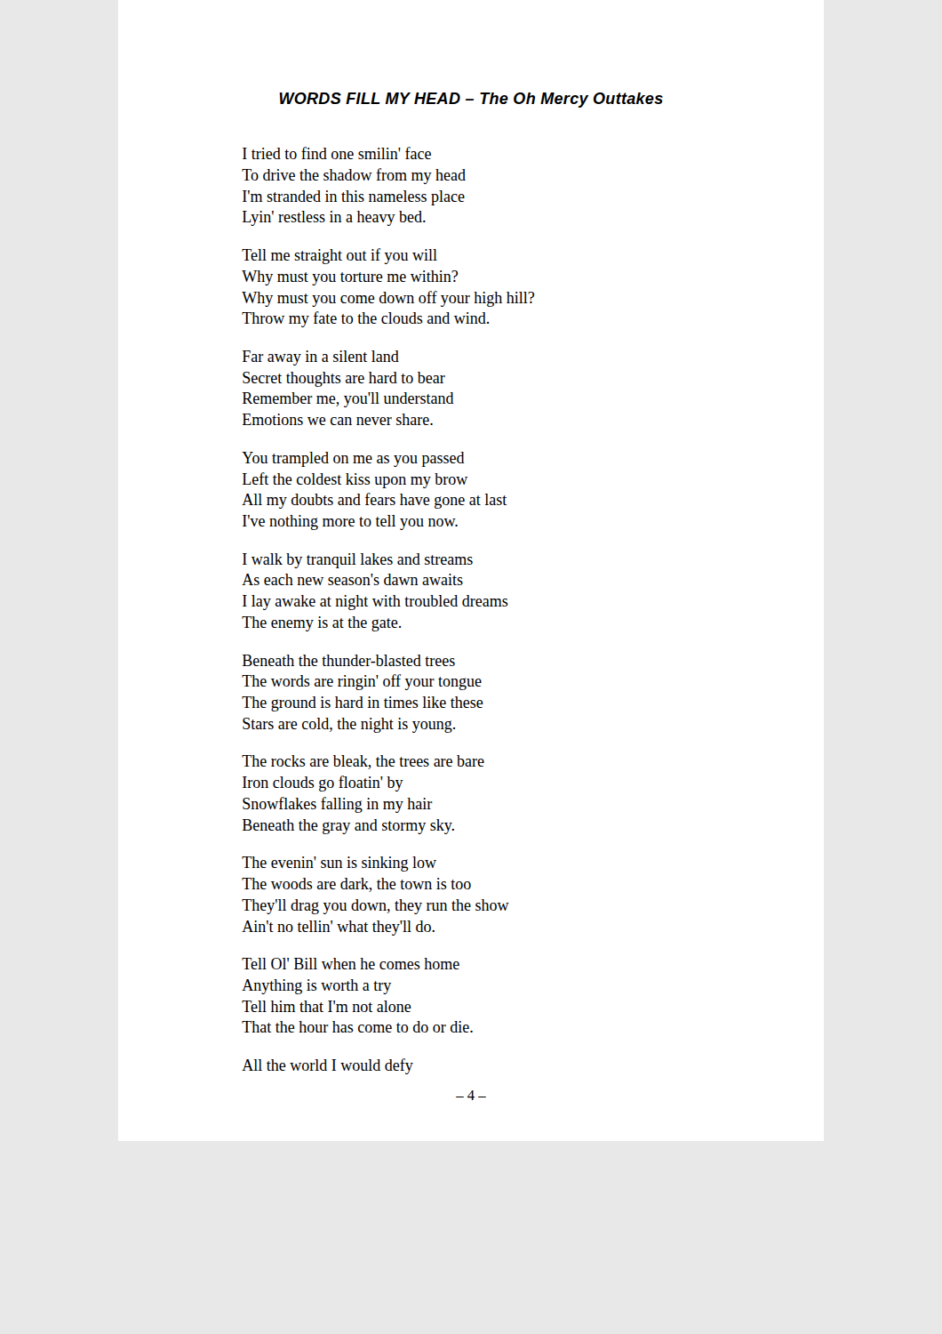WORDS FILL MY HEAD – The Oh Mercy Outtakes
I tried to find one smilin' face
To drive the shadow from my head
I'm stranded in this nameless place
Lyin' restless in a heavy bed.
Tell me straight out if you will
Why must you torture me within?
Why must you come down off your high hill?
Throw my fate to the clouds and wind.
Far away in a silent land
Secret thoughts are hard to bear
Remember me, you'll understand
Emotions we can never share.
You trampled on me as you passed
Left the coldest kiss upon my brow
All my doubts and fears have gone at last
I've nothing more to tell you now.
I walk by tranquil lakes and streams
As each new season's dawn awaits
I lay awake at night with troubled dreams
The enemy is at the gate.
Beneath the thunder-blasted trees
The words are ringin' off your tongue
The ground is hard in times like these
Stars are cold, the night is young.
The rocks are bleak, the trees are bare
Iron clouds go floatin' by
Snowflakes falling in my hair
Beneath the gray and stormy sky.
The evenin' sun is sinking low
The woods are dark, the town is too
They'll drag you down, they run the show
Ain't no tellin' what they'll do.
Tell Ol' Bill when he comes home
Anything is worth a try
Tell him that I'm not alone
That the hour has come to do or die.
All the world I would defy
– 4 –